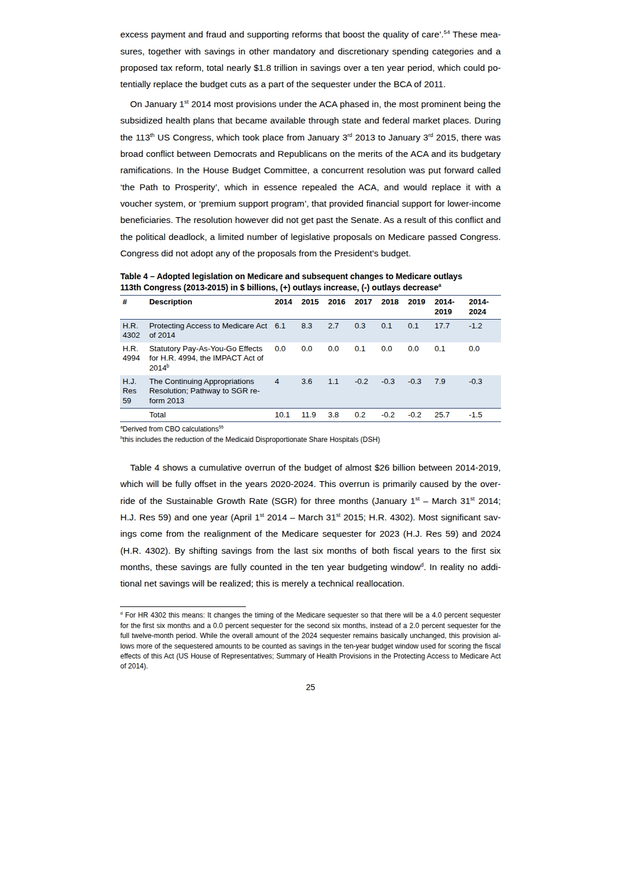excess payment and fraud and supporting reforms that boost the quality of care’.54 These measures, together with savings in other mandatory and discretionary spending categories and a proposed tax reform, total nearly $1.8 trillion in savings over a ten year period, which could potentially replace the budget cuts as a part of the sequester under the BCA of 2011.
On January 1st 2014 most provisions under the ACA phased in, the most prominent being the subsidized health plans that became available through state and federal market places. During the 113th US Congress, which took place from January 3rd 2013 to January 3rd 2015, there was broad conflict between Democrats and Republicans on the merits of the ACA and its budgetary ramifications. In the House Budget Committee, a concurrent resolution was put forward called ‘the Path to Prosperity’, which in essence repealed the ACA, and would replace it with a voucher system, or ‘premium support program’, that provided financial support for lower-income beneficiaries. The resolution however did not get past the Senate. As a result of this conflict and the political deadlock, a limited number of legislative proposals on Medicare passed Congress. Congress did not adopt any of the proposals from the President’s budget.
Table 4 – Adopted legislation on Medicare and subsequent changes to Medicare outlays
113th Congress (2013-2015) in $ billions, (+) outlays increase, (-) outlays decreasea
| # | Description | 2014 | 2015 | 2016 | 2017 | 2018 | 2019 | 2014- 2019 | 2014- 2024 |
| --- | --- | --- | --- | --- | --- | --- | --- | --- | --- |
| H.R. 4302 | Protecting Access to Medicare Act of 2014 | 6.1 | 8.3 | 2.7 | 0.3 | 0.1 | 0.1 | 17.7 | -1.2 |
| H.R. 4994 | Statutory Pay-As-You-Go Effects for H.R. 4994, the IMPACT Act of 2014 b | 0.0 | 0.0 | 0.0 | 0.1 | 0.0 | 0.0 | 0.1 | 0.0 |
| H.J. Res 59 | The Continuing Appropriations Resolution; Pathway to SGR reform 2013 | 4 | 3.6 | 1.1 | -0.2 | -0.3 | -0.3 | 7.9 | -0.3 |
| | Total | 10.1 | 11.9 | 3.8 | 0.2 | -0.2 | -0.2 | 25.7 | -1.5 |
aDerived from CBO calculations55
bthis includes the reduction of the Medicaid Disproportionate Share Hospitals (DSH)
Table 4 shows a cumulative overrun of the budget of almost $26 billion between 2014-2019, which will be fully offset in the years 2020-2024. This overrun is primarily caused by the override of the Sustainable Growth Rate (SGR) for three months (January 1st – March 31st 2014; H.J. Res 59) and one year (April 1st 2014 – March 31st 2015; H.R. 4302). Most significant savings come from the realignment of the Medicare sequester for 2023 (H.J. Res 59) and 2024 (H.R. 4302). By shifting savings from the last six months of both fiscal years to the first six months, these savings are fully counted in the ten year budgeting windowd. In reality no additional net savings will be realized; this is merely a technical reallocation.
d For HR 4302 this means: It changes the timing of the Medicare sequester so that there will be a 4.0 percent sequester for the first six months and a 0.0 percent sequester for the second six months, instead of a 2.0 percent sequester for the full twelve-month period. While the overall amount of the 2024 sequester remains basically unchanged, this provision allows more of the sequestered amounts to be counted as savings in the ten-year budget window used for scoring the fiscal effects of this Act (US House of Representatives; Summary of Health Provisions in the Protecting Access to Medicare Act of 2014).
25